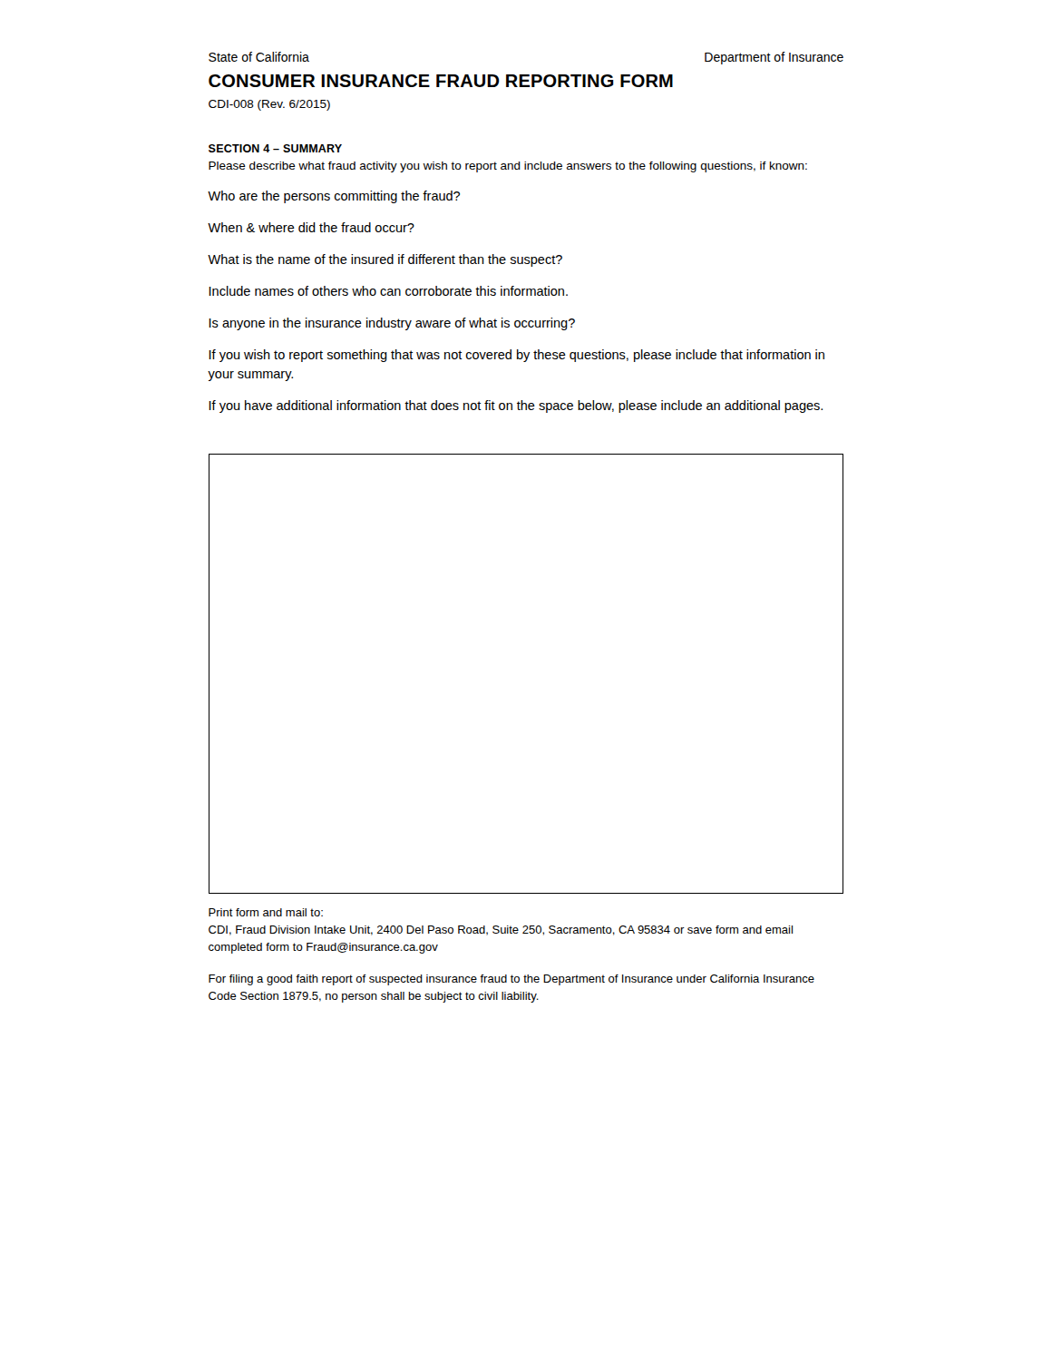State of California Department of Insurance
CONSUMER INSURANCE FRAUD REPORTING FORM
CDI-008 (Rev. 6/2015)
SECTION 4 – SUMMARY
Please describe what fraud activity you wish to report and include answers to the following questions, if known:
Who are the persons committing the fraud?
When & where did the fraud occur?
What is the name of the insured if different than the suspect?
Include names of others who can corroborate this information.
Is anyone in the insurance industry aware of what is occurring?
If you wish to report something that was not covered by these questions, please include that information in your summary.
If you have additional information that does not fit on the space below, please include an additional pages.
Print form and mail to:
CDI, Fraud Division Intake Unit, 2400 Del Paso Road, Suite 250, Sacramento, CA 95834 or save form and email completed form to Fraud@insurance.ca.gov
For filing a good faith report of suspected insurance fraud to the Department of Insurance under California Insurance Code Section 1879.5, no person shall be subject to civil liability.